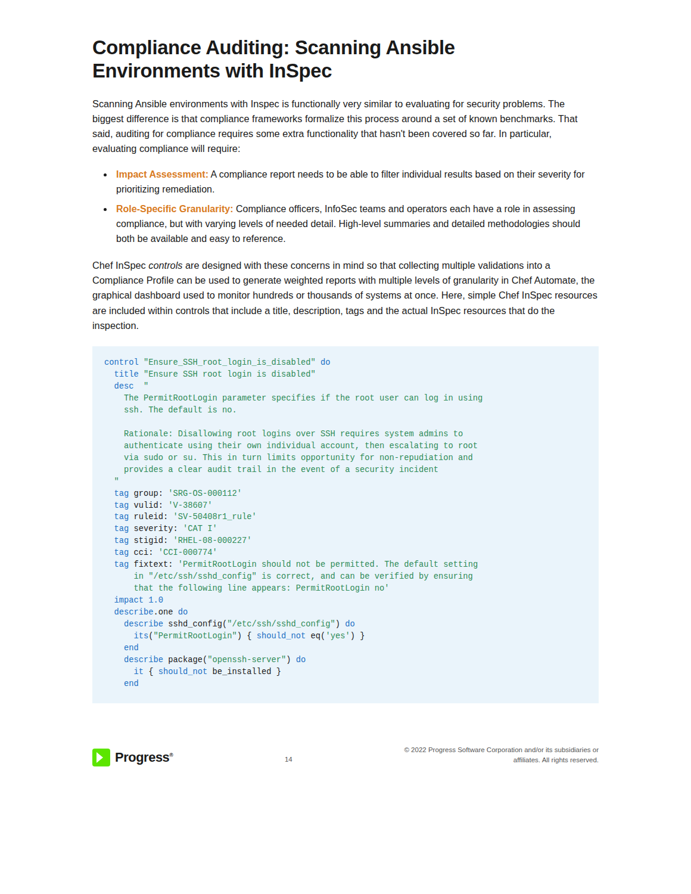Compliance Auditing: Scanning Ansible
Environments with InSpec
Scanning Ansible environments with Inspec is functionally very similar to evaluating for security problems. The biggest difference is that compliance frameworks formalize this process around a set of known benchmarks. That said, auditing for compliance requires some extra functionality that hasn't been covered so far. In particular, evaluating compliance will require:
Impact Assessment: A compliance report needs to be able to filter individual results based on their severity for prioritizing remediation.
Role-Specific Granularity: Compliance officers, InfoSec teams and operators each have a role in assessing compliance, but with varying levels of needed detail. High-level summaries and detailed methodologies should both be available and easy to reference.
Chef InSpec controls are designed with these concerns in mind so that collecting multiple validations into a Compliance Profile can be used to generate weighted reports with multiple levels of granularity in Chef Automate, the graphical dashboard used to monitor hundreds or thousands of systems at once. Here, simple Chef InSpec resources are included within controls that include a title, description, tags and the actual InSpec resources that do the inspection.
control "Ensure_SSH_root_login_is_disabled" do
  title "Ensure SSH root login is disabled"
  desc  "
    The PermitRootLogin parameter specifies if the root user can log in using
    ssh. The default is no.

    Rationale: Disallowing root logins over SSH requires system admins to
    authenticate using their own individual account, then escalating to root
    via sudo or su. This in turn limits opportunity for non-repudiation and
    provides a clear audit trail in the event of a security incident
  "
  tag group: 'SRG-OS-000112'
  tag vulid: 'V-38607'
  tag ruleid: 'SV-50408r1_rule'
  tag severity: 'CAT I'
  tag stigid: 'RHEL-08-000227'
  tag cci: 'CCI-000774'
  tag fixtext: 'PermitRootLogin should not be permitted. The default setting
      in "/etc/ssh/sshd_config" is correct, and can be verified by ensuring
      that the following line appears: PermitRootLogin no'
  impact 1.0
  describe.one do
    describe sshd_config("/etc/ssh/sshd_config") do
      its("PermitRootLogin") { should_not eq('yes') }
    end
    describe package("openssh-server") do
      it { should_not be_installed }
    end
Progress®
14
© 2022 Progress Software Corporation and/or its subsidiaries or
affiliates. All rights reserved.